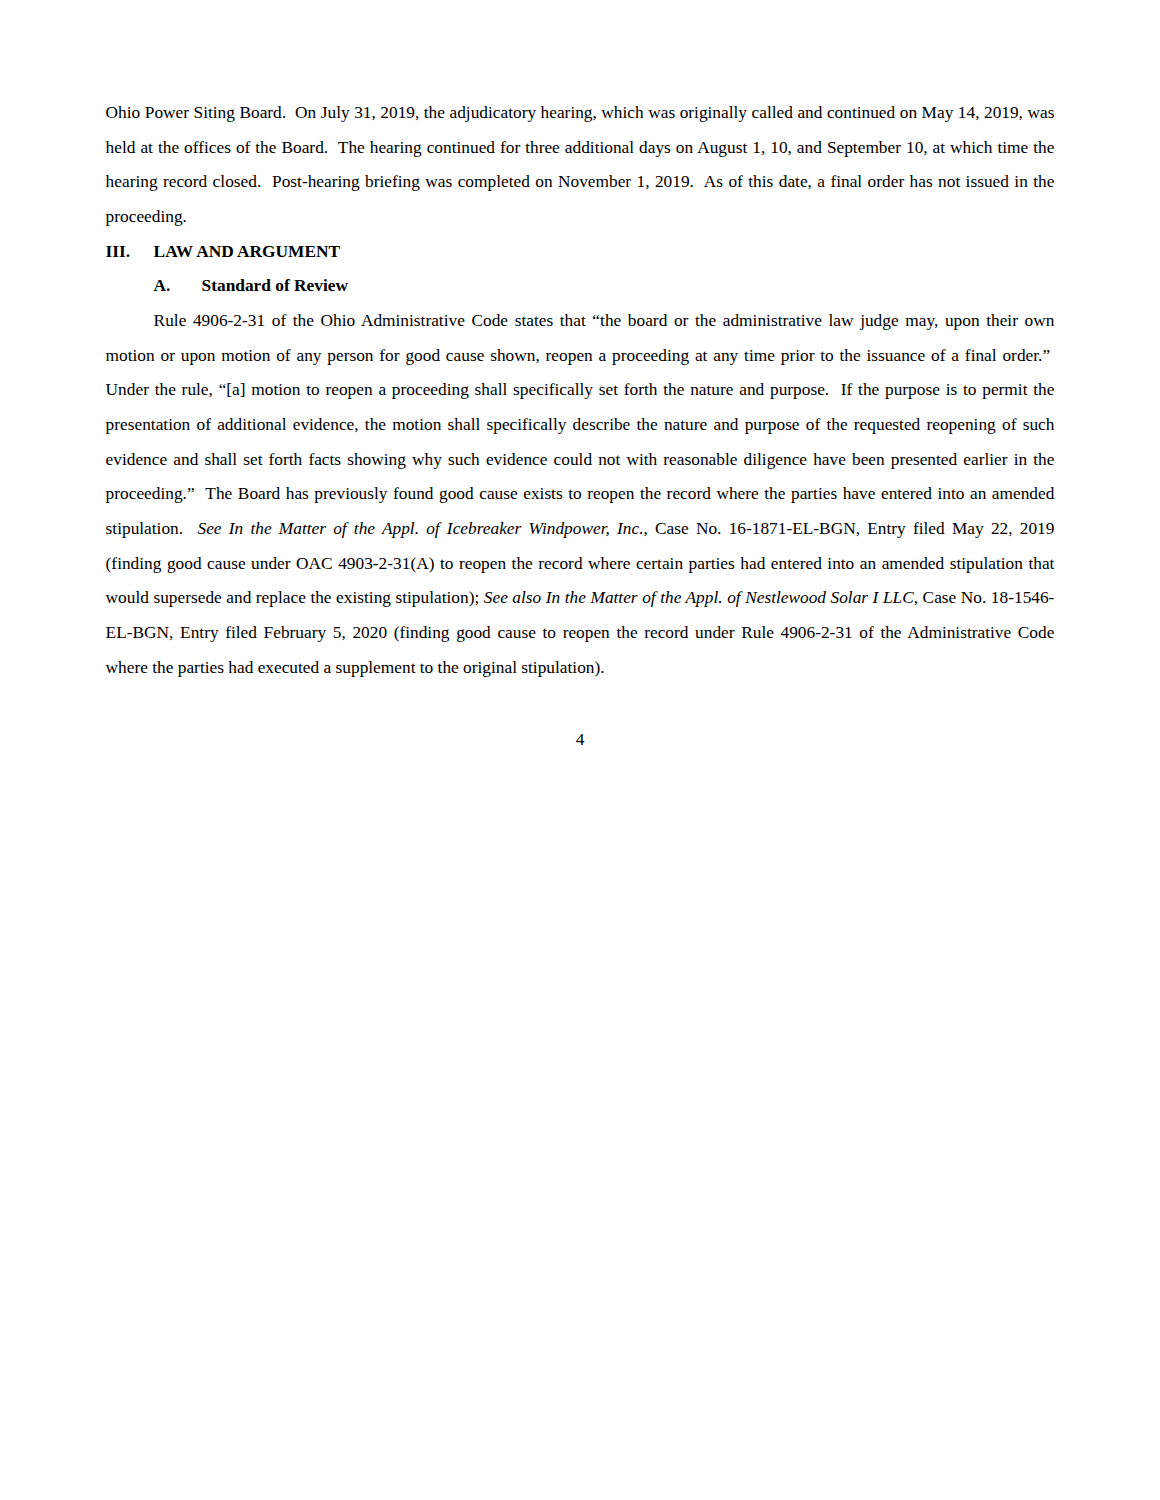Ohio Power Siting Board. On July 31, 2019, the adjudicatory hearing, which was originally called and continued on May 14, 2019, was held at the offices of the Board. The hearing continued for three additional days on August 1, 10, and September 10, at which time the hearing record closed. Post-hearing briefing was completed on November 1, 2019. As of this date, a final order has not issued in the proceeding.
III. Law and Argument
A. Standard of Review
Rule 4906-2-31 of the Ohio Administrative Code states that “the board or the administrative law judge may, upon their own motion or upon motion of any person for good cause shown, reopen a proceeding at any time prior to the issuance of a final order.” Under the rule, “[a] motion to reopen a proceeding shall specifically set forth the nature and purpose. If the purpose is to permit the presentation of additional evidence, the motion shall specifically describe the nature and purpose of the requested reopening of such evidence and shall set forth facts showing why such evidence could not with reasonable diligence have been presented earlier in the proceeding.” The Board has previously found good cause exists to reopen the record where the parties have entered into an amended stipulation. See In the Matter of the Appl. of Icebreaker Windpower, Inc., Case No. 16-1871-EL-BGN, Entry filed May 22, 2019 (finding good cause under OAC 4903-2-31(A) to reopen the record where certain parties had entered into an amended stipulation that would supersede and replace the existing stipulation); See also In the Matter of the Appl. of Nestlewood Solar I LLC, Case No. 18-1546-EL-BGN, Entry filed February 5, 2020 (finding good cause to reopen the record under Rule 4906-2-31 of the Administrative Code where the parties had executed a supplement to the original stipulation).
4